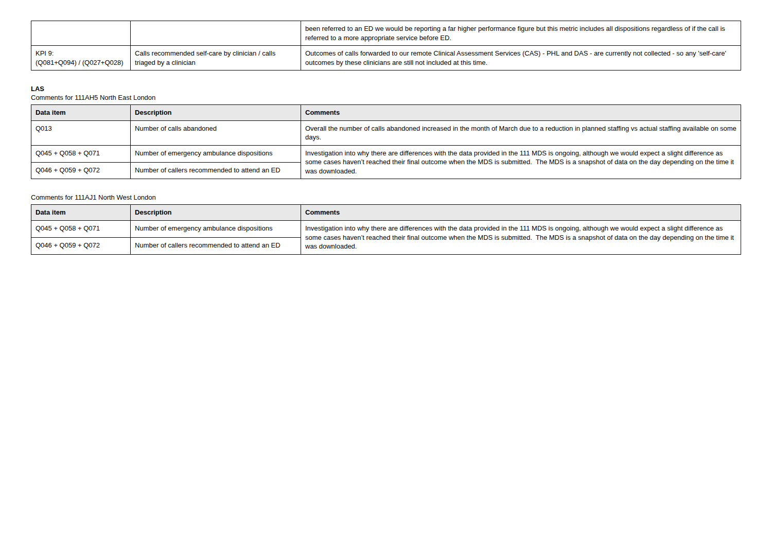| | | been referred to an ED we would be reporting a far higher performance figure but this metric includes all dispositions regardless of if the call is referred to a more appropriate service before ED. |
| KPI 9: (Q081+Q094) / (Q027+Q028) | Calls recommended self-care by clinician / calls triaged by a clinician | Outcomes of calls forwarded to our remote Clinical Assessment Services (CAS) - PHL and DAS - are currently not collected - so any 'self-care' outcomes by these clinicians are still not included at this time. |
LAS
Comments for 111AH5 North East London
| Data item | Description | Comments |
| --- | --- | --- |
| Q013 | Number of calls abandoned | Overall the number of calls abandoned increased in the month of March due to a reduction in planned staffing vs actual staffing available on some days. |
| Q045 + Q058 + Q071 | Number of emergency ambulance dispositions | Investigation into why there are differences with the data provided in the 111 MDS is ongoing, although we would expect a slight difference as some cases haven’t reached their final outcome when the MDS is submitted. The MDS is a snapshot of data on the day depending on the time it was downloaded. |
| Q046 + Q059 + Q072 | Number of callers recommended to attend an ED |
Comments for 111AJ1 North West London
| Data item | Description | Comments |
| --- | --- | --- |
| Q045 + Q058 + Q071 | Number of emergency ambulance dispositions | Investigation into why there are differences with the data provided in the 111 MDS is ongoing, although we would expect a slight difference as some cases haven’t reached their final outcome when the MDS is submitted. The MDS is a snapshot of data on the day depending on the time it was downloaded. |
| Q046 + Q059 + Q072 | Number of callers recommended to attend an ED |